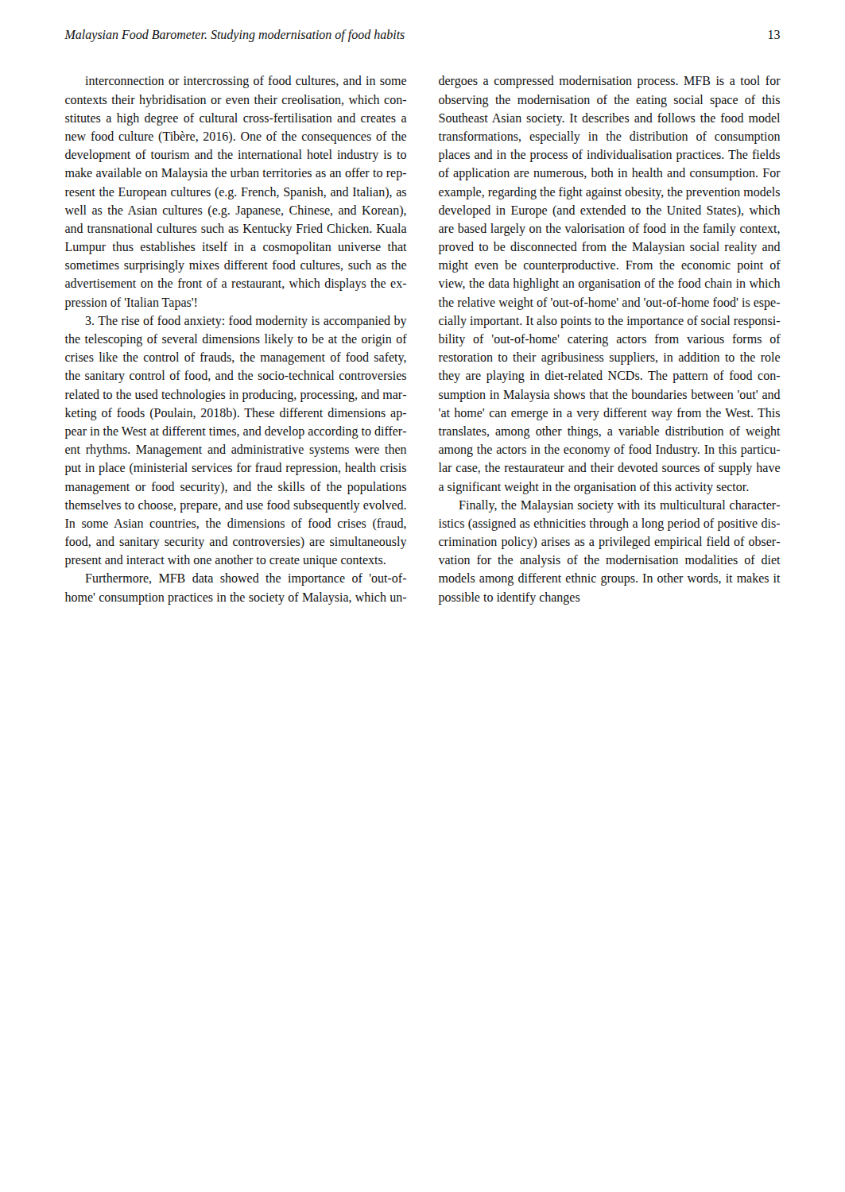Malaysian Food Barometer. Studying modernisation of food habits
13
interconnection or intercrossing of food cultures, and in some contexts their hybridisation or even their creolisation, which constitutes a high degree of cultural cross-fertilisation and creates a new food culture (Tibère, 2016). One of the consequences of the development of tourism and the international hotel industry is to make available on Malaysia the urban territories as an offer to represent the European cultures (e.g. French, Spanish, and Italian), as well as the Asian cultures (e.g. Japanese, Chinese, and Korean), and transnational cultures such as Kentucky Fried Chicken. Kuala Lumpur thus establishes itself in a cosmopolitan universe that sometimes surprisingly mixes different food cultures, such as the advertisement on the front of a restaurant, which displays the expression of 'Italian Tapas'!
3. The rise of food anxiety: food modernity is accompanied by the telescoping of several dimensions likely to be at the origin of crises like the control of frauds, the management of food safety, the sanitary control of food, and the socio-technical controversies related to the used technologies in producing, processing, and marketing of foods (Poulain, 2018b). These different dimensions appear in the West at different times, and develop according to different rhythms. Management and administrative systems were then put in place (ministerial services for fraud repression, health crisis management or food security), and the skills of the populations themselves to choose, prepare, and use food subsequently evolved. In some Asian countries, the dimensions of food crises (fraud, food, and sanitary security and controversies) are simultaneously present and interact with one another to create unique contexts.
Furthermore, MFB data showed the importance of 'out-of-home' consumption practices in the society of Malaysia, which undergoes a compressed modernisation process. MFB is a tool for observing the modernisation of the eating social space of this Southeast Asian society. It describes and follows the food model transformations, especially in the distribution of consumption places and in the process of individualisation practices. The fields of application are numerous, both in health and consumption. For example, regarding the fight against obesity, the prevention models developed in Europe (and extended to the United States), which are based largely on the valorisation of food in the family context, proved to be disconnected from the Malaysian social reality and might even be counterproductive. From the economic point of view, the data highlight an organisation of the food chain in which the relative weight of 'out-of-home' and 'out-of-home food' is especially important. It also points to the importance of social responsibility of 'out-of-home' catering actors from various forms of restoration to their agribusiness suppliers, in addition to the role they are playing in diet-related NCDs. The pattern of food consumption in Malaysia shows that the boundaries between 'out' and 'at home' can emerge in a very different way from the West. This translates, among other things, a variable distribution of weight among the actors in the economy of food Industry. In this particular case, the restaurateur and their devoted sources of supply have a significant weight in the organisation of this activity sector.
Finally, the Malaysian society with its multicultural characteristics (assigned as ethnicities through a long period of positive discrimination policy) arises as a privileged empirical field of observation for the analysis of the modernisation modalities of diet models among different ethnic groups. In other words, it makes it possible to identify changes